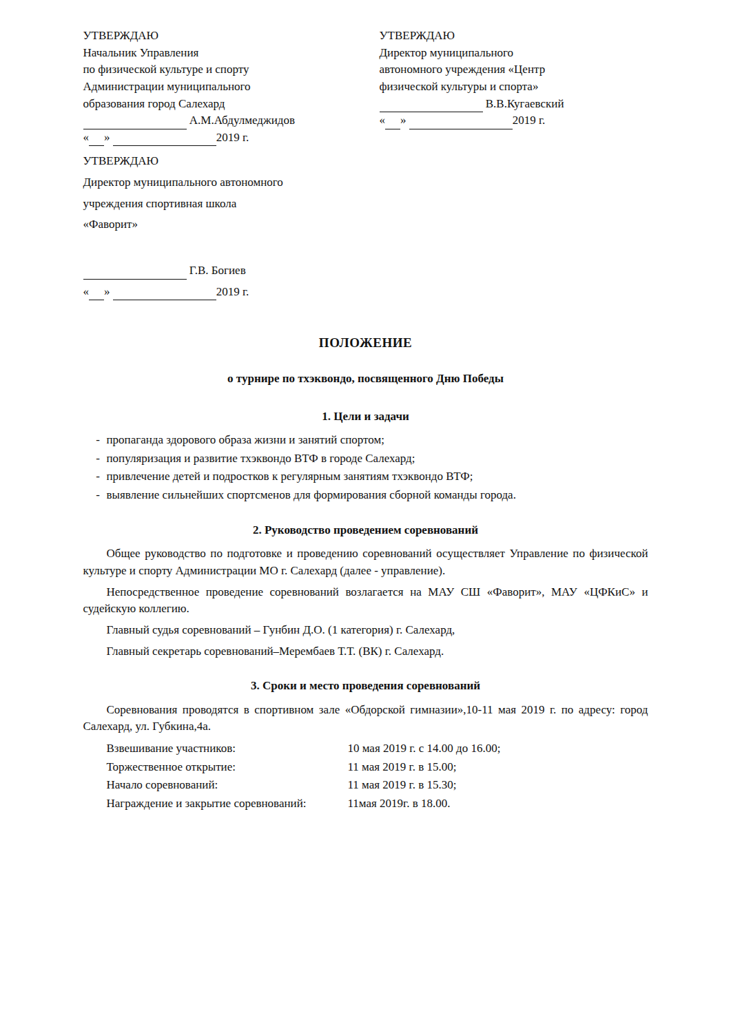УТВЕРЖДАЮ
Начальник Управления
по физической культуре и спорту
Администрации муниципального
образования город Салехард
А.М.Абдулмеджидов
« » 2019 г.
УТВЕРЖДАЮ
Директор муниципального
автономного учреждения «Центр
физической культуры и спорта»
В.В.Кугаевский
« » 2019 г.
УТВЕРЖДАЮ
Директор муниципального автономного
учреждения спортивная школа
«Фаворит»
Г.В. Богиев
« » 2019 г.
ПОЛОЖЕНИЕ
о турнире по тхэквондо, посвященного Дню Победы
1. Цели и задачи
пропаганда здорового образа жизни и занятий спортом;
популяризация и развитие тхэквондо ВТФ в городе Салехард;
привлечение детей и подростков к регулярным занятиям тхэквондо ВТФ;
выявление сильнейших спортсменов для формирования сборной команды города.
2. Руководство проведением соревнований
Общее руководство по подготовке и проведению соревнований осуществляет Управление по физической культуре и спорту Администрации МО г. Салехард (далее - управление).
Непосредственное проведение соревнований возлагается на МАУ СШ «Фаворит», МАУ «ЦФКиС» и судейскую коллегию.
Главный судья соревнований – Гунбин Д.О. (1 категория) г. Салехард,
Главный секретарь соревнований–Мерембаев Т.Т. (ВК) г. Салехард.
3. Сроки и место проведения соревнований
Соревнования проводятся в спортивном зале «Обдорской гимназии»,10-11 мая 2019 г. по адресу: город Салехард, ул. Губкина,4а.
| Взвешивание участников: | 10 мая 2019 г. с 14.00 до 16.00; |
| Торжественное открытие: | 11 мая 2019 г. в 15.00; |
| Начало соревнований: | 11 мая 2019 г. в 15.30; |
| Награждение и закрытие соревнований: | 11мая 2019г. в 18.00. |